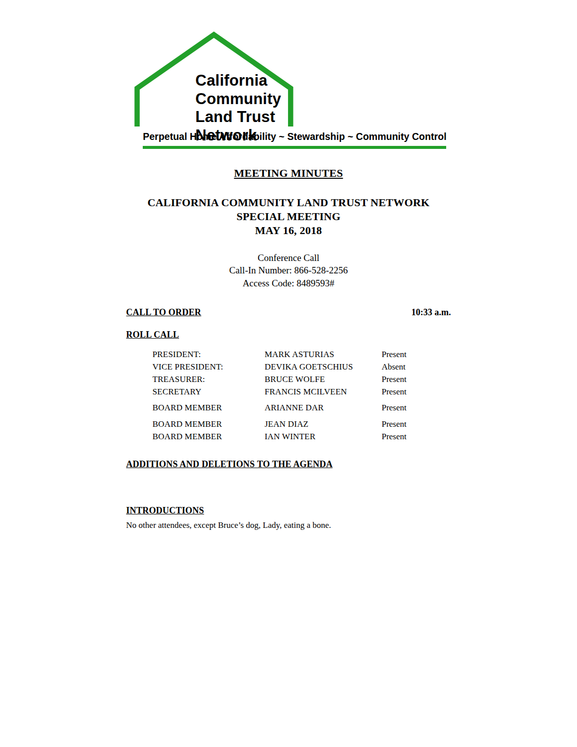California
Community
Land Trust
Network
Perpetual Home Affordability ~ Stewardship ~ Community Control
MEETING MINUTES
CALIFORNIA COMMUNITY LAND TRUST NETWORK
SPECIAL MEETING
MAY 16, 2018
Conference Call
Call-In Number: 866-528-2256
Access Code: 8489593#
CALL TO ORDER 10:33 a.m.
ROLL CALL
| PRESIDENT: | MARK ASTURIAS | Present |
| VICE PRESIDENT: | DEVIKA GOETSCHIUS | Absent |
| TREASURER: | BRUCE WOLFE | Present |
| SECRETARY | FRANCIS MCILVEEN | Present |
| BOARD MEMBER | ARIANNE DAR | Present |
| BOARD MEMBER | JEAN DIAZ | Present |
| BOARD MEMBER | IAN WINTER | Present |
ADDITIONS AND DELETIONS TO THE AGENDA
INTRODUCTIONS
No other attendees, except Bruce’s dog, Lady, eating a bone.